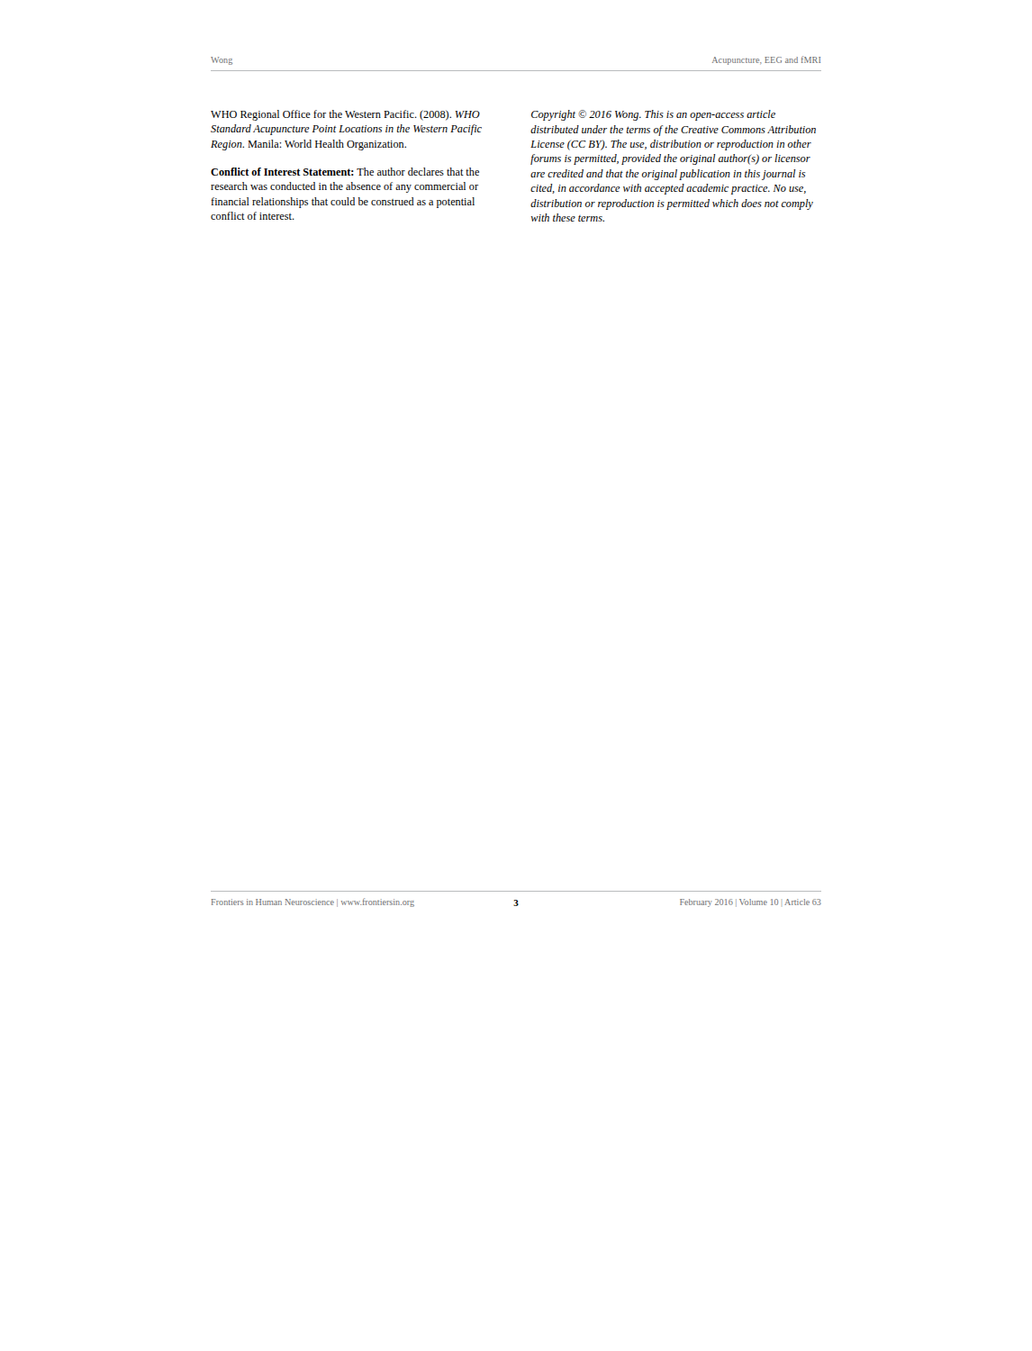Wong Acupuncture, EEG and fMRI
WHO Regional Office for the Western Pacific. (2008). WHO Standard Acupuncture Point Locations in the Western Pacific Region. Manila: World Health Organization.
Conflict of Interest Statement: The author declares that the research was conducted in the absence of any commercial or financial relationships that could be construed as a potential conflict of interest.
Copyright © 2016 Wong. This is an open-access article distributed under the terms of the Creative Commons Attribution License (CC BY). The use, distribution or reproduction in other forums is permitted, provided the original author(s) or licensor are credited and that the original publication in this journal is cited, in accordance with accepted academic practice. No use, distribution or reproduction is permitted which does not comply with these terms.
Frontiers in Human Neuroscience | www.frontiersin.org 3 February 2016 | Volume 10 | Article 63